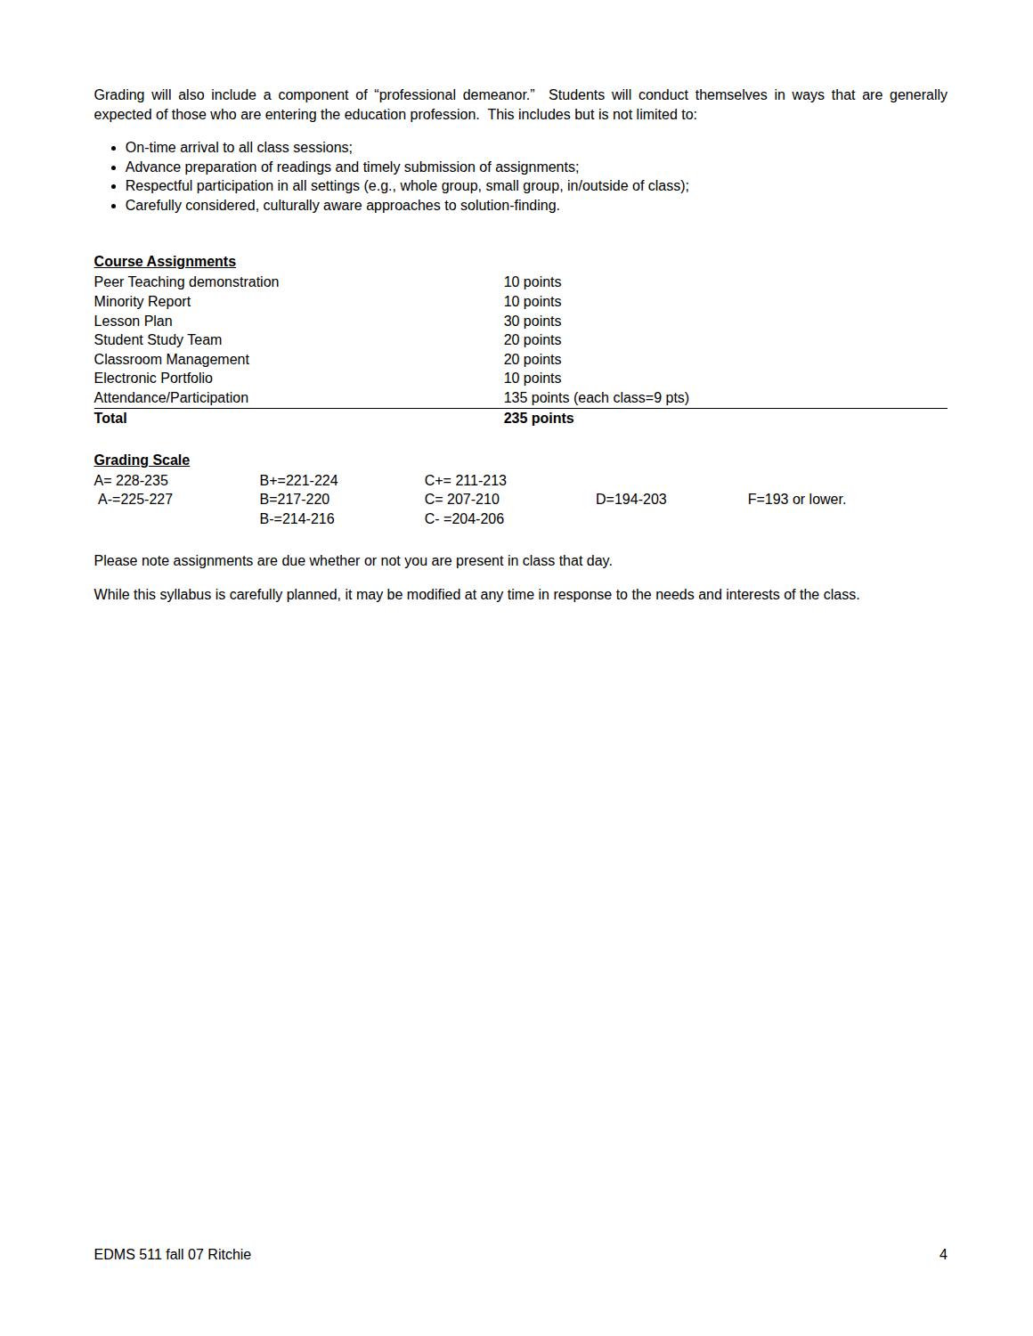Grading will also include a component of “professional demeanor.” Students will conduct themselves in ways that are generally expected of those who are entering the education profession. This includes but is not limited to:
On-time arrival to all class sessions;
Advance preparation of readings and timely submission of assignments;
Respectful participation in all settings (e.g., whole group, small group, in/outside of class);
Carefully considered, culturally aware approaches to solution-finding.
Course Assignments
| Peer Teaching demonstration | 10 points |
| Minority Report | 10 points |
| Lesson Plan | 30 points |
| Student Study Team | 20 points |
| Classroom Management | 20 points |
| Electronic Portfolio | 10 points |
| Attendance/Participation | 135 points (each class=9 pts) |
| Total | 235 points |
Grading Scale
| A= 228-235 | B+=221-224 | C+= 211-213 | | |
| A-=225-227 | B=217-220 | C= 207-210 | D=194-203 | F=193 or lower. |
| | B-=214-216 | C- =204-206 | | |
Please note assignments are due whether or not you are present in class that day.
While this syllabus is carefully planned, it may be modified at any time in response to the needs and interests of the class.
EDMS 511 fall 07 Ritchie 4